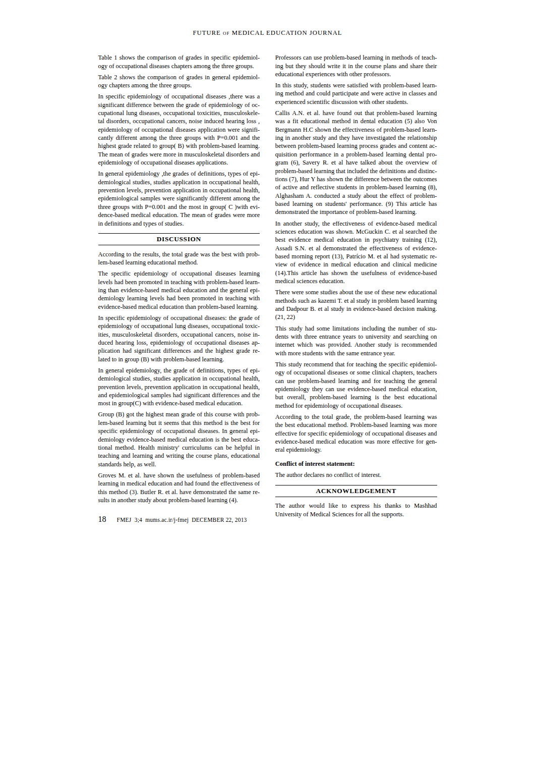FUTURE of MEDICAL EDUCATION JOURNAL
Table 1 shows the comparison of grades in specific epidemiology of occupational diseases chapters among the three groups.
Table 2 shows the comparison of grades in general epidemiology chapters among the three groups.
In specific epidemiology of occupational diseases ,there was a significant difference between the grade of epidemiology of occupational lung diseases, occupational toxicities, musculoskeletal disorders, occupational cancers, noise induced hearing loss , epidemiology of occupational diseases application were significantly different among the three groups with P=0.001 and the highest grade related to group( B) with problem-based learning. The mean of grades were more in musculoskeletal disorders and epidemiology of occupational diseases applications.
In general epidemiology ,the grades of definitions, types of epidemiological studies, studies application in occupational health, prevention levels, prevention application in occupational health, epidemiological samples were significantly different among the three groups with P=0.001 and the most in group( C )with evidence-based medical education. The mean of grades were more in definitions and types of studies.
DISCUSSION
According to the results, the total grade was the best with problem-based learning educational method.
The specific epidemiology of occupational diseases learning levels had been promoted in teaching with problem-based learning than evidence-based medical education and the general epidemiology learning levels had been promoted in teaching with evidence-based medical education than problem-based learning.
In specific epidemiology of occupational diseases: the grade of epidemiology of occupational lung diseases, occupational toxicities, musculoskeletal disorders, occupational cancers, noise induced hearing loss, epidemiology of occupational diseases application had significant differences and the highest grade related to in group (B) with problem-based learning.
In general epidemiology, the grade of definitions, types of epidemiological studies, studies application in occupational health, prevention levels, prevention application in occupational health, and epidemiological samples had significant differences and the most in group(C) with evidence-based medical education.
Group (B) got the highest mean grade of this course with problem-based learning but it seems that this method is the best for specific epidemiology of occupational diseases. In general epidemiology evidence-based medical education is the best educational method. Health ministry' curriculums can be helpful in teaching and learning and writing the course plans, educational standards help, as well.
Groves M. et al. have shown the usefulness of problem-based learning in medical education and had found the effectiveness of this method (3). Butler R. et al. have demonstrated the same results in another study about problem-based learning (4).
Professors can use problem-based learning in methods of teaching but they should write it in the course plans and share their educational experiences with other professors.
In this study, students were satisfied with problem-based learning method and could participate and were active in classes and experienced scientific discussion with other students.
Callis A.N. et al. have found out that problem-based learning was a fit educational method in dental education (5) also Von Bergmann H.C shown the effectiveness of problem-based learning in another study and they have investigated the relationship between problem-based learning process grades and content acquisition performance in a problem-based learning dental program (6), Savery R. et al have talked about the overview of problem-based learning that included the definitions and distinctions (7), Hur Y has shown the difference between the outcomes of active and reflective students in problem-based learning (8), Alghasham A. conducted a study about the effect of problem-based learning on students' performance. (9) This article has demonstrated the importance of problem-based learning.
In another study, the effectiveness of evidence-based medical sciences education was shown. McGuckin C. et al searched the best evidence medical education in psychiatry training (12), Assadi S.N. et al demonstrated the effectiveness of evidence-based morning report (13), Patrício M. et al had systematic review of evidence in medical education and clinical medicine (14).This article has shown the usefulness of evidence-based medical sciences education.
There were some studies about the use of these new educational methods such as kazemi T. et al study in problem based learning and Dadpour B. et al study in evidence-based decision making. (21, 22)
This study had some limitations including the number of students with three entrance years to university and searching on internet which was provided. Another study is recommended with more students with the same entrance year.
This study recommend that for teaching the specific epidemiology of occupational diseases or some clinical chapters, teachers can use problem-based learning and for teaching the general epidemiology they can use evidence-based medical education, but overall, problem-based learning is the best educational method for epidemiology of occupational diseases.
According to the total grade, the problem-based learning was the best educational method. Problem-based learning was more effective for specific epidemiology of occupational diseases and evidence-based medical education was more effective for general epidemiology.
Conflict of interest statement:
The author declares no conflict of interest.
ACKNOWLEDGEMENT
The author would like to express his thanks to Mashhad University of Medical Sciences for all the supports.
18 FMEJ 3;4 mums.ac.ir/j-fmej DECEMBER 22, 2013